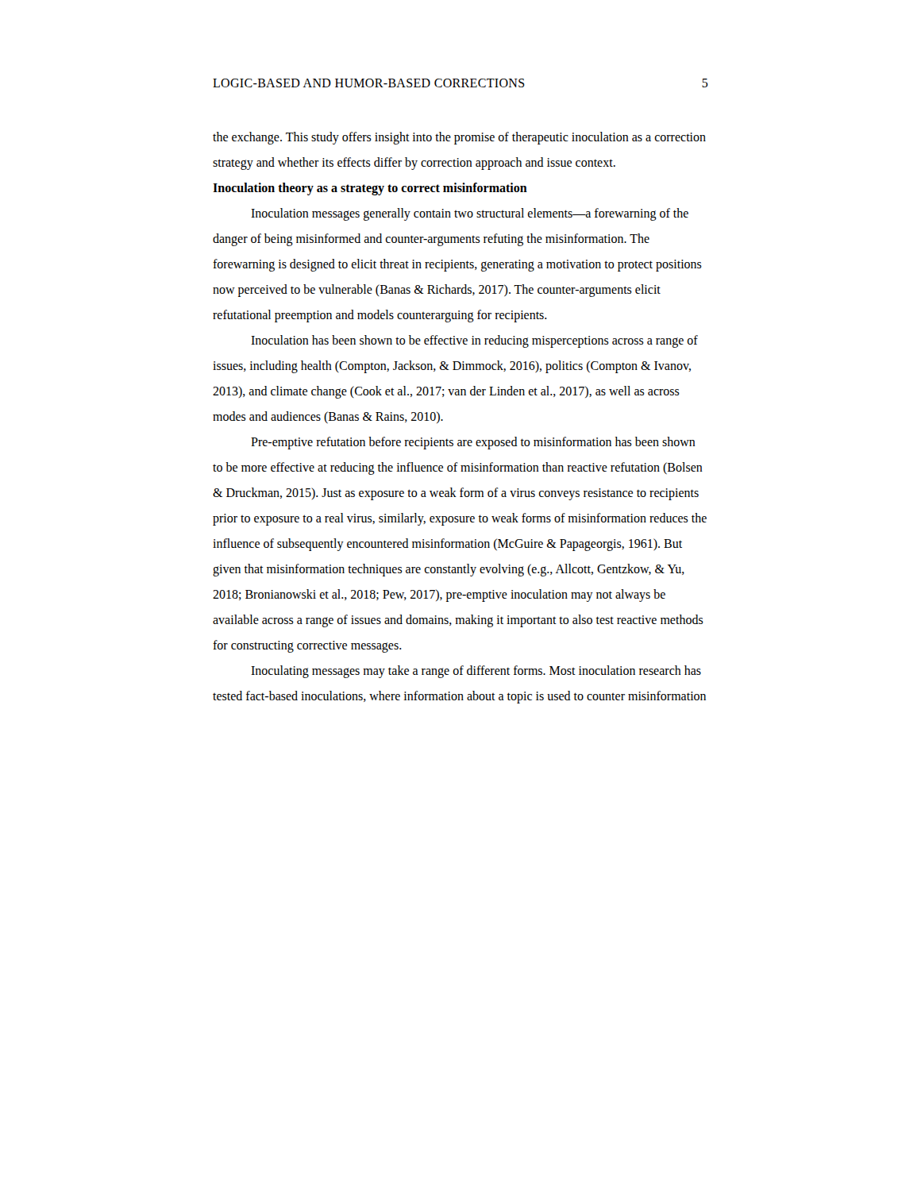Logic-Based and Humor-Based Corrections 5
the exchange. This study offers insight into the promise of therapeutic inoculation as a correction strategy and whether its effects differ by correction approach and issue context.
Inoculation theory as a strategy to correct misinformation
Inoculation messages generally contain two structural elements—a forewarning of the danger of being misinformed and counter-arguments refuting the misinformation. The forewarning is designed to elicit threat in recipients, generating a motivation to protect positions now perceived to be vulnerable (Banas & Richards, 2017). The counter-arguments elicit refutational preemption and models counterarguing for recipients.
Inoculation has been shown to be effective in reducing misperceptions across a range of issues, including health (Compton, Jackson, & Dimmock, 2016), politics (Compton & Ivanov, 2013), and climate change (Cook et al., 2017; van der Linden et al., 2017), as well as across modes and audiences (Banas & Rains, 2010).
Pre-emptive refutation before recipients are exposed to misinformation has been shown to be more effective at reducing the influence of misinformation than reactive refutation (Bolsen & Druckman, 2015). Just as exposure to a weak form of a virus conveys resistance to recipients prior to exposure to a real virus, similarly, exposure to weak forms of misinformation reduces the influence of subsequently encountered misinformation (McGuire & Papageorgis, 1961). But given that misinformation techniques are constantly evolving (e.g., Allcott, Gentzkow, & Yu, 2018; Bronianowski et al., 2018; Pew, 2017), pre-emptive inoculation may not always be available across a range of issues and domains, making it important to also test reactive methods for constructing corrective messages.
Inoculating messages may take a range of different forms. Most inoculation research has tested fact-based inoculations, where information about a topic is used to counter misinformation